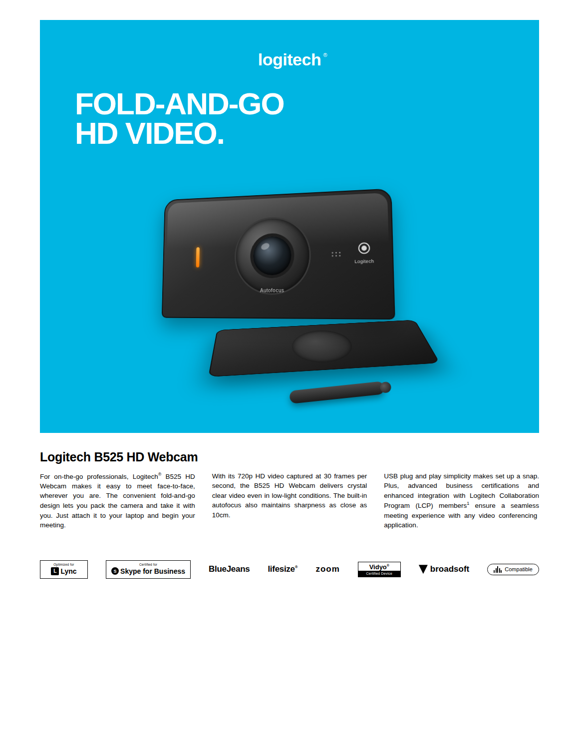logitech®
FOLD-AND-GO
HD VIDEO.
HD 720p
Logitech
Autofocus
Logitech B525 HD Webcam
For on-the-go professionals, Logitech® B525 HD Webcam makes it easy to meet face-to-face, wherever you are. The convenient fold-and-go design lets you pack the camera and take it with you. Just attach it to your laptop and begin your meeting.
With its 720p HD video captured at 30 frames per second, the B525 HD Webcam delivers crystal clear video even in low-light conditions. The built-in autofocus also maintains sharpness as close as 10cm.
USB plug and play simplicity makes set up a snap. Plus, advanced business certifications and enhanced integration with Logitech Collaboration Program (LCP) members1 ensure a seamless meeting experience with any video conferencing application.
Optimized for
LLync
Certified for
SSkype for Business
BlueJeans
lifesize®
zoom
Vidyo®
Certified Device
broadsoft
Compatible